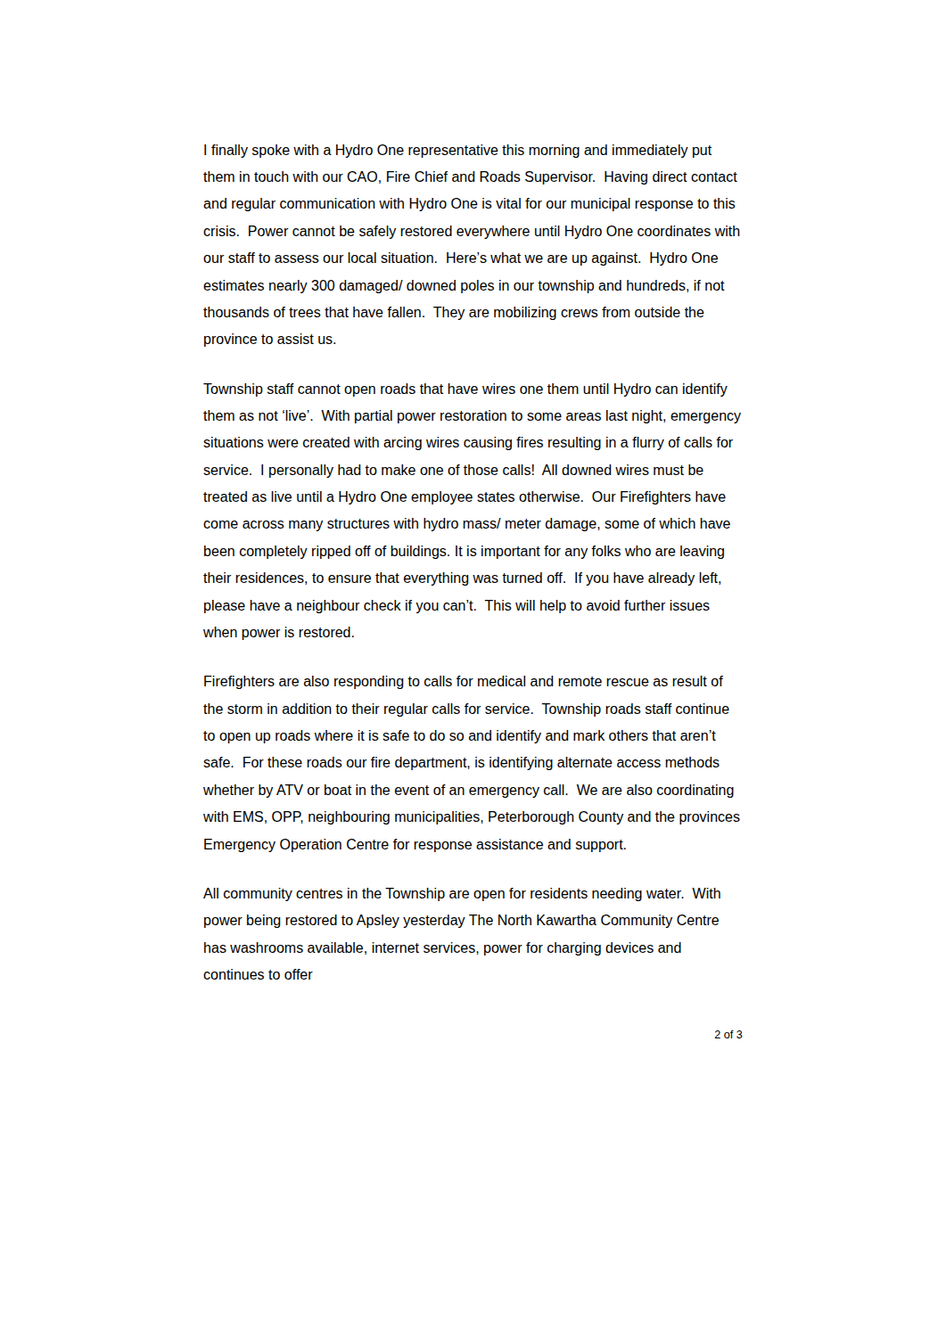I finally spoke with a Hydro One representative this morning and immediately put them in touch with our CAO, Fire Chief and Roads Supervisor. Having direct contact and regular communication with Hydro One is vital for our municipal response to this crisis. Power cannot be safely restored everywhere until Hydro One coordinates with our staff to assess our local situation. Here’s what we are up against. Hydro One estimates nearly 300 damaged/ downed poles in our township and hundreds, if not thousands of trees that have fallen. They are mobilizing crews from outside the province to assist us.
Township staff cannot open roads that have wires one them until Hydro can identify them as not ‘live’. With partial power restoration to some areas last night, emergency situations were created with arcing wires causing fires resulting in a flurry of calls for service. I personally had to make one of those calls! All downed wires must be treated as live until a Hydro One employee states otherwise. Our Firefighters have come across many structures with hydro mass/ meter damage, some of which have been completely ripped off of buildings. It is important for any folks who are leaving their residences, to ensure that everything was turned off. If you have already left, please have a neighbour check if you can’t. This will help to avoid further issues when power is restored.
Firefighters are also responding to calls for medical and remote rescue as result of the storm in addition to their regular calls for service. Township roads staff continue to open up roads where it is safe to do so and identify and mark others that aren’t safe. For these roads our fire department, is identifying alternate access methods whether by ATV or boat in the event of an emergency call. We are also coordinating with EMS, OPP, neighbouring municipalities, Peterborough County and the provinces Emergency Operation Centre for response assistance and support.
All community centres in the Township are open for residents needing water. With power being restored to Apsley yesterday The North Kawartha Community Centre has washrooms available, internet services, power for charging devices and continues to offer
2 of 3